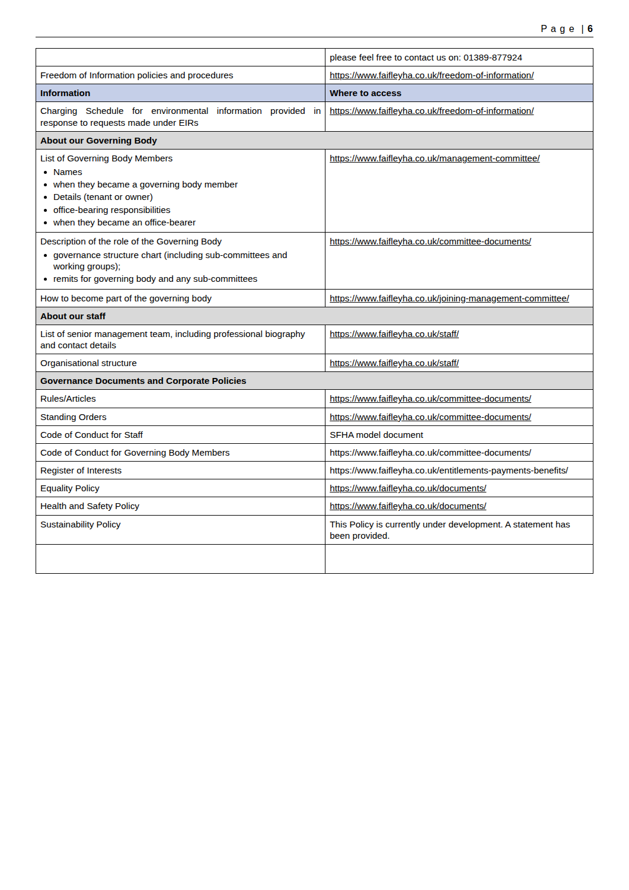P a g e | 6
| | please feel free to contact us on: 01389-877924 |
| Freedom of Information policies and procedures | https://www.faifleyha.co.uk/freedom-of-information/ |
| Information | Where to access |
| Charging Schedule for environmental information provided in response to requests made under EIRs | https://www.faifleyha.co.uk/freedom-of-information/ |
| About our Governing Body |
| List of Governing Body Members Names when they became a governing body member Details (tenant or owner) office-bearing responsibilities when they became an office-bearer | https://www.faifleyha.co.uk/management-committee/ |
| Description of the role of the Governing Body governance structure chart (including sub-committees and working groups); remits for governing body and any sub-committees | https://www.faifleyha.co.uk/committee-documents/ |
| How to become part of the governing body | https://www.faifleyha.co.uk/joining-management-committee/ |
| About our staff |
| List of senior management team, including professional biography and contact details | https://www.faifleyha.co.uk/staff/ |
| Organisational structure | https://www.faifleyha.co.uk/staff/ |
| Governance Documents and Corporate Policies |
| Rules/Articles | https://www.faifleyha.co.uk/committee-documents/ |
| Standing Orders | https://www.faifleyha.co.uk/committee-documents/ |
| Code of Conduct for Staff | SFHA model document |
| Code of Conduct for Governing Body Members | https://www.faifleyha.co.uk/committee-documents/ |
| Register of Interests | https://www.faifleyha.co.uk/entitlements-payments-benefits/ |
| Equality Policy | https://www.faifleyha.co.uk/documents/ |
| Health and Safety Policy | https://www.faifleyha.co.uk/documents/ |
| Sustainability Policy | This Policy is currently under development. A statement has been provided. |